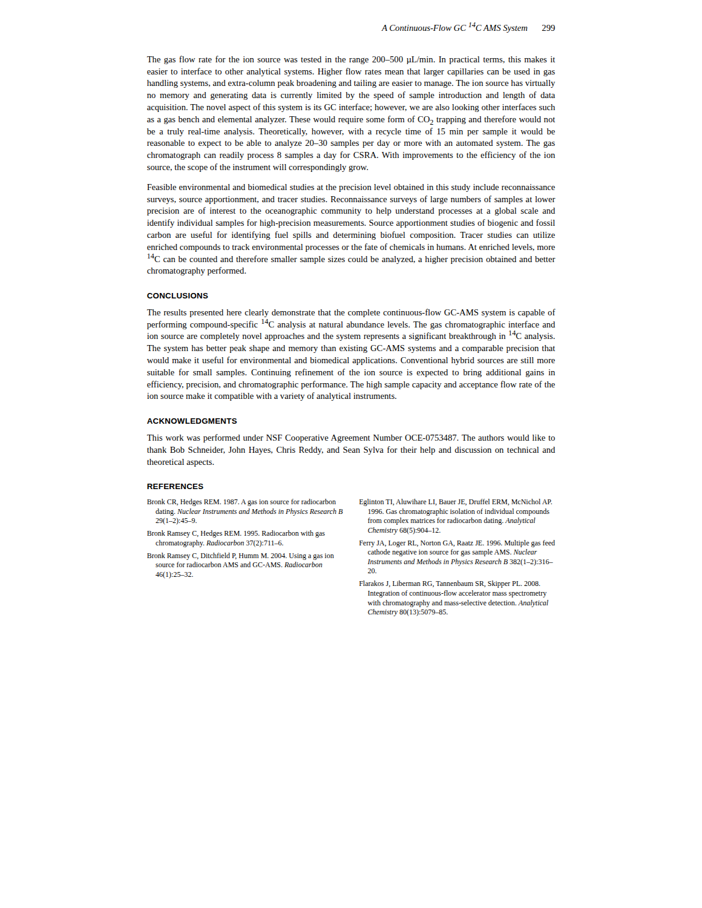A Continuous-Flow GC 14C AMS System299
The gas flow rate for the ion source was tested in the range 200–500 µL/min. In practical terms, this makes it easier to interface to other analytical systems. Higher flow rates mean that larger capillaries can be used in gas handling systems, and extra-column peak broadening and tailing are easier to manage. The ion source has virtually no memory and generating data is currently limited by the speed of sample introduction and length of data acquisition. The novel aspect of this system is its GC interface; however, we are also looking other interfaces such as a gas bench and elemental analyzer. These would require some form of CO2 trapping and therefore would not be a truly real-time analysis. Theoretically, however, with a recycle time of 15 min per sample it would be reasonable to expect to be able to analyze 20–30 samples per day or more with an automated system. The gas chromatograph can readily process 8 samples a day for CSRA. With improvements to the efficiency of the ion source, the scope of the instrument will correspondingly grow.
Feasible environmental and biomedical studies at the precision level obtained in this study include reconnaissance surveys, source apportionment, and tracer studies. Reconnaissance surveys of large numbers of samples at lower precision are of interest to the oceanographic community to help understand processes at a global scale and identify individual samples for high-precision measurements. Source apportionment studies of biogenic and fossil carbon are useful for identifying fuel spills and determining biofuel composition. Tracer studies can utilize enriched compounds to track environmental processes or the fate of chemicals in humans. At enriched levels, more 14C can be counted and therefore smaller sample sizes could be analyzed, a higher precision obtained and better chromatography performed.
CONCLUSIONS
The results presented here clearly demonstrate that the complete continuous-flow GC-AMS system is capable of performing compound-specific 14C analysis at natural abundance levels. The gas chromatographic interface and ion source are completely novel approaches and the system represents a significant breakthrough in 14C analysis. The system has better peak shape and memory than existing GC-AMS systems and a comparable precision that would make it useful for environmental and biomedical applications. Conventional hybrid sources are still more suitable for small samples. Continuing refinement of the ion source is expected to bring additional gains in efficiency, precision, and chromatographic performance. The high sample capacity and acceptance flow rate of the ion source make it compatible with a variety of analytical instruments.
ACKNOWLEDGMENTS
This work was performed under NSF Cooperative Agreement Number OCE-0753487. The authors would like to thank Bob Schneider, John Hayes, Chris Reddy, and Sean Sylva for their help and discussion on technical and theoretical aspects.
REFERENCES
Bronk CR, Hedges REM. 1987. A gas ion source for radiocarbon dating. Nuclear Instruments and Methods in Physics Research B 29(1–2):45–9.
Bronk Ramsey C, Hedges REM. 1995. Radiocarbon with gas chromatography. Radiocarbon 37(2):711–6.
Bronk Ramsey C, Ditchfield P, Humm M. 2004. Using a gas ion source for radiocarbon AMS and GC-AMS. Radiocarbon 46(1):25–32.
Eglinton TI, Aluwihare LI, Bauer JE, Druffel ERM, McNichol AP. 1996. Gas chromatographic isolation of individual compounds from complex matrices for radiocarbon dating. Analytical Chemistry 68(5):904–12.
Ferry JA, Loger RL, Norton GA, Raatz JE. 1996. Multiple gas feed cathode negative ion source for gas sample AMS. Nuclear Instruments and Methods in Physics Research B 382(1–2):316–20.
Flarakos J, Liberman RG, Tannenbaum SR, Skipper PL. 2008. Integration of continuous-flow accelerator mass spectrometry with chromatography and mass-selective detection. Analytical Chemistry 80(13):5079–85.